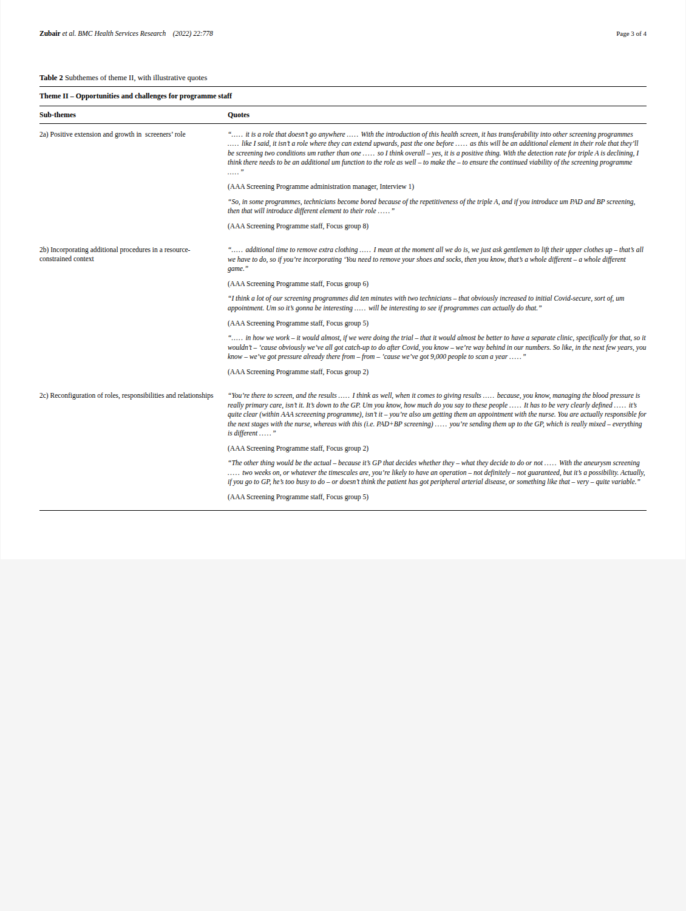Zubair et al. BMC Health Services Research (2022) 22:778
Page 3 of 4
Table 2 Subthemes of theme II, with illustrative quotes
| Theme II – Opportunities and challenges for programme staff |
| --- |
| Sub-themes | Quotes |
| 2a) Positive extension and growth in screeners’ role | “ ….. it is a role that doesn’t go anywhere ….. With the introduction of this health screen, it has transferability into other screening programmes ….. like I said, it isn’t a role where they can extend upwards, past the one before ..... as this will be an additional element in their role that they’ll be screening two conditions um rather than one ..... so I think overall – yes, it is a positive thing. With the detection rate for triple A is declining, I think there needs to be an additional um function to the role as well – to make the – to ensure the continued viability of the screening programme ….. ” (AAA Screening Programme administration manager, Interview 1) “So, in some programmes, technicians become bored because of the repetitiveness of the triple A, and if you introduce um PAD and BP screening, then that will introduce different element to their role ..... ” (AAA Screening Programme staff, Focus group 8) |
| 2b) Incorporating additional procedures in a resource-constrained context | “ ….. additional time to remove extra clothing ….. I mean at the moment all we do is, we just ask gentlemen to lift their upper clothes up – that’s all we have to do, so if you’re incorporating ‘You need to remove your shoes and socks, then you know, that’s a whole different – a whole different game.” (AAA Screening Programme staff, Focus group 6) “I think a lot of our screening programmes did ten minutes with two technicians – that obviously increased to initial Covid-secure, sort of, um appointment. Um so it’s gonna be interesting ….. will be interesting to see if programmes can actually do that.” (AAA Screening Programme staff, Focus group 5) “ ….. in how we work – it would almost, if we were doing the trial – that it would almost be better to have a separate clinic, specifically for that, so it wouldn’t – ’cause obviously we’ve all got catch-up to do after Covid, you know – we’re way behind in our numbers. So like, in the next few years, you know – we’ve got pressure already there from – from – ’cause we’ve got 9,000 people to scan a year ..... ” (AAA Screening Programme staff, Focus group 2) |
| 2c) Reconfiguration of roles, responsibilities and relationships | “You’re there to screen, and the results ….. I think as well, when it comes to giving results ….. because, you know, managing the blood pressure is really primary care, isn’t it. It’s down to the GP. Um you know, how much do you say to these people ..... It has to be very clearly defined ..... it’s quite clear (within AAA screeening programme), isn’t it – you’re also um getting them an appointment with the nurse. You are actually responsible for the next stages with the nurse, whereas with this (i.e. PAD+BP screening) ..... you’re sending them up to the GP, which is really mixed – everything is different ..... ” (AAA Screening Programme staff, Focus group 2) “The other thing would be the actual – because it’s GP that decides whether they – what they decide to do or not ..... With the aneurysm screening ..... two weeks on, or whatever the timescales are, you’re likely to have an operation – not definitely – not guaranteed, but it’s a possibility. Actually, if you go to GP, he’s too busy to do – or doesn’t think the patient has got peripheral arterial disease, or something like that – very – quite variable.” (AAA Screening Programme staff, Focus group 5) |